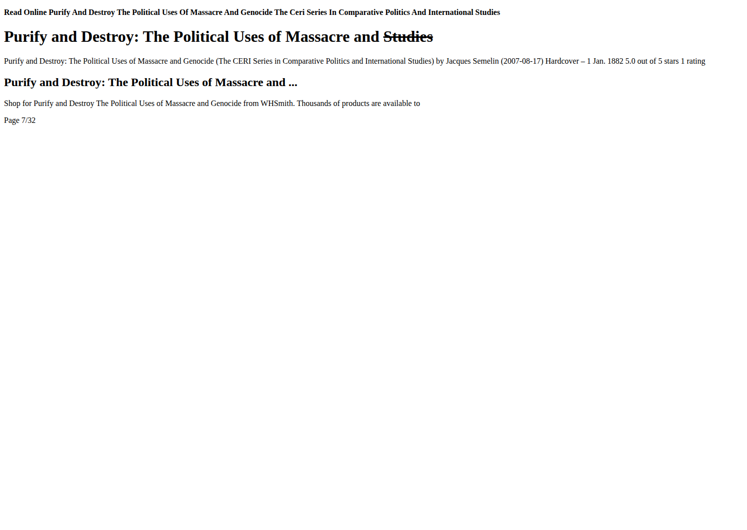Read Online Purify And Destroy The Political Uses Of Massacre And Genocide The Ceri Series In Comparative Politics And International Studies
Purify and Destroy: The Political Uses of Massacre and Studies
Purify and Destroy: The Political Uses of Massacre and Genocide (The CERI Series in Comparative Politics and International Studies) by Jacques Semelin (2007-08-17) Hardcover – 1 Jan. 1882 5.0 out of 5 stars 1 rating
Purify and Destroy: The Political Uses of Massacre and ...
Shop for Purify and Destroy The Political Uses of Massacre and Genocide from WHSmith. Thousands of products are available to
Page 7/32